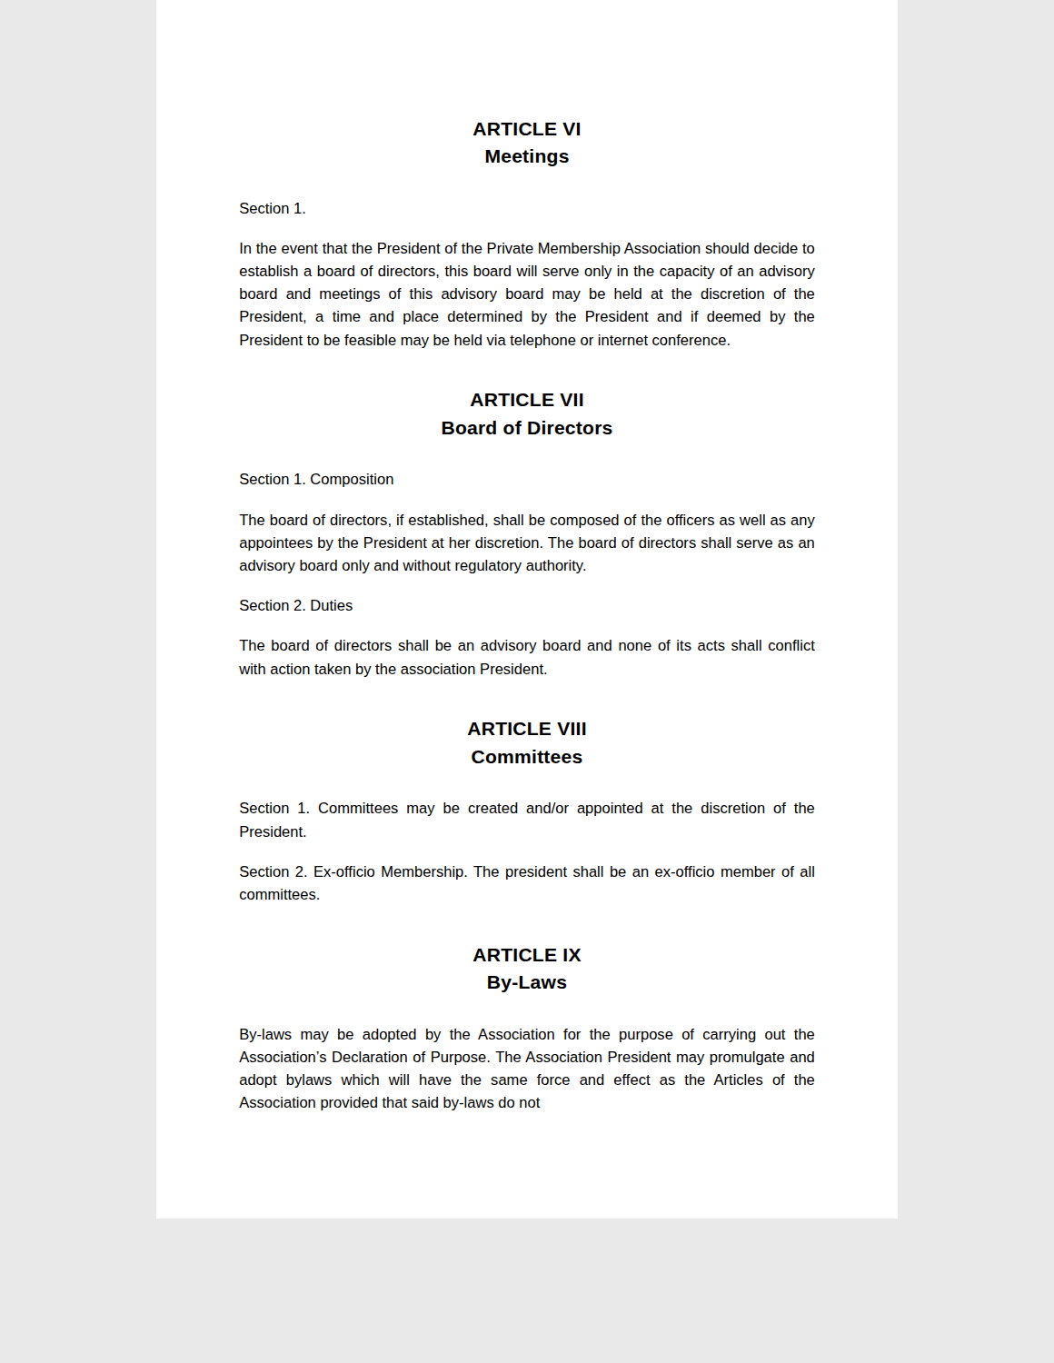ARTICLE VI
Meetings
Section 1.
In the event that the President of the Private Membership Association should decide to establish a board of directors, this board will serve only in the capacity of an advisory board and meetings of this advisory board may be held at the discretion of the President, a time and place determined by the President and if deemed by the President to be feasible may be held via telephone or internet conference.
ARTICLE VII
Board of Directors
Section 1. Composition
The board of directors, if established, shall be composed of the officers as well as any appointees by the President at her discretion. The board of directors shall serve as an advisory board only and without regulatory authority.
Section 2. Duties
The board of directors shall be an advisory board and none of its acts shall conflict with action taken by the association President.
ARTICLE VIII
Committees
Section 1. Committees may be created and/or appointed at the discretion of the President.
Section 2. Ex-officio Membership. The president shall be an ex-officio member of all committees.
ARTICLE IX
By-Laws
By-laws may be adopted by the Association for the purpose of carrying out the Association’s Declaration of Purpose. The Association President may promulgate and adopt bylaws which will have the same force and effect as the Articles of the Association provided that said by-laws do not